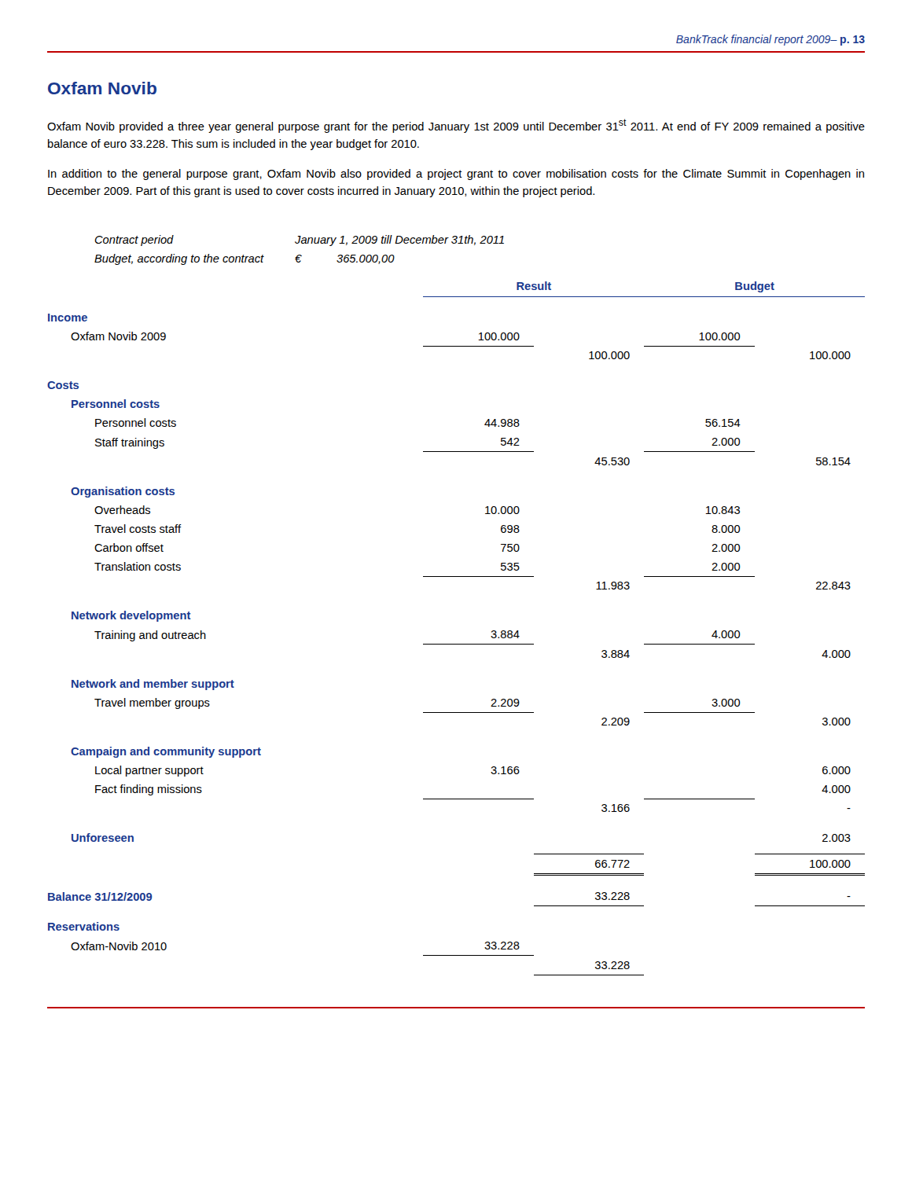BankTrack financial report 2009– p. 13
Oxfam Novib
Oxfam Novib provided a three year general purpose grant for the period January 1st 2009 until December 31st 2011. At end of FY 2009 remained a positive balance of euro 33.228. This sum is included in the year budget for 2010.
In addition to the general purpose grant, Oxfam Novib also provided a project grant to cover mobilisation costs for the Climate Summit in Copenhagen in December 2009. Part of this grant is used to cover costs incurred in January 2010, within the project period.
| Contract period | January 1, 2009 till December 31th, 2011 |
| Budget, according to the contract | € | 365.000,00 |
| | Result | Budget |
| Income | | | | |
| Oxfam Novib 2009 | 100.000 | | 100.000 | |
| | | 100.000 | | 100.000 |
| Costs | | | | |
| Personnel costs | | | | |
| Personnel costs | 44.988 | | 56.154 | |
| Staff trainings | 542 | | 2.000 | |
| | | 45.530 | | 58.154 |
| Organisation costs | | | | |
| Overheads | 10.000 | | 10.843 | |
| Travel costs staff | 698 | | 8.000 | |
| Carbon offset | 750 | | 2.000 | |
| Translation costs | 535 | | 2.000 | |
| | | 11.983 | | 22.843 |
| Network development | | | | |
| Training and outreach | 3.884 | | 4.000 | |
| | | 3.884 | | 4.000 |
| Network and member support | | | | |
| Travel member groups | 2.209 | | 3.000 | |
| | | 2.209 | | 3.000 |
| Campaign and community support | | | | |
| Local partner support | 3.166 | | | 6.000 |
| Fact finding missions | | | | 4.000 |
| | | 3.166 | | - |
| Unforeseen | | | | 2.003 |
| | | 66.772 | | 100.000 |
| Balance 31/12/2009 | | 33.228 | | - |
| Reservations | | | | |
| Oxfam-Novib 2010 | 33.228 | | | |
| | | 33.228 | | |